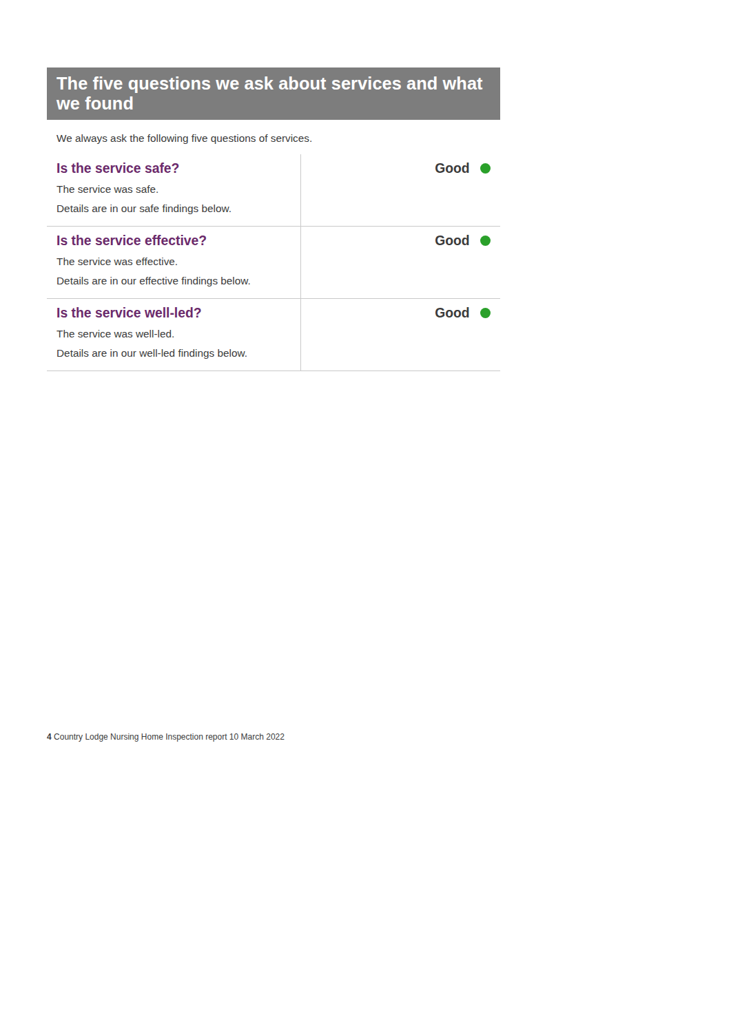The five questions we ask about services and what we found
We always ask the following five questions of services.
| Is the service safe? The service was safe. Details are in our safe findings below. | Good |
| Is the service effective? The service was effective. Details are in our effective findings below. | Good |
| Is the service well-led? The service was well-led. Details are in our well-led findings below. | Good |
4 Country Lodge Nursing Home Inspection report 10 March 2022